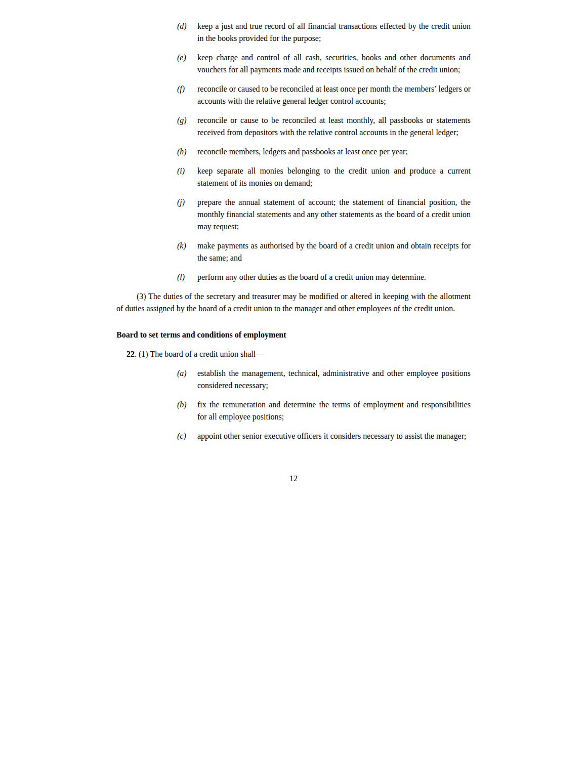(d)
keep a just and true record of all financial transactions effected by the credit union in the books provided for the purpose;
(e)
keep charge and control of all cash, securities, books and other documents and vouchers for all payments made and receipts issued on behalf of the credit union;
(f)
reconcile or caused to be reconciled at least once per month the members’ ledgers or accounts with the relative general ledger control accounts;
(g)
reconcile or cause to be reconciled at least monthly, all passbooks or statements received from depositors with the relative control accounts in the general ledger;
(h)
reconcile members, ledgers and passbooks at least once per year;
(i)
keep separate all monies belonging to the credit union and produce a current statement of its monies on demand;
(j)
prepare the annual statement of account; the statement of financial position, the monthly financial statements and any other statements as the board of a credit union may request;
(k)
make payments as authorised by the board of a credit union and obtain receipts for the same; and
(l)
perform any other duties as the board of a credit union may determine.
(3) The duties of the secretary and treasurer may be modified or altered in keeping with the allotment of duties assigned by the board of a credit union to the manager and other employees of the credit union.
Board to set terms and conditions of employment
22. (1) The board of a credit union shall—
(a)
establish the management, technical, administrative and other employee positions considered necessary;
(b)
fix the remuneration and determine the terms of employment and responsibilities for all employee positions;
(c)
appoint other senior executive officers it considers necessary to assist the manager;
12